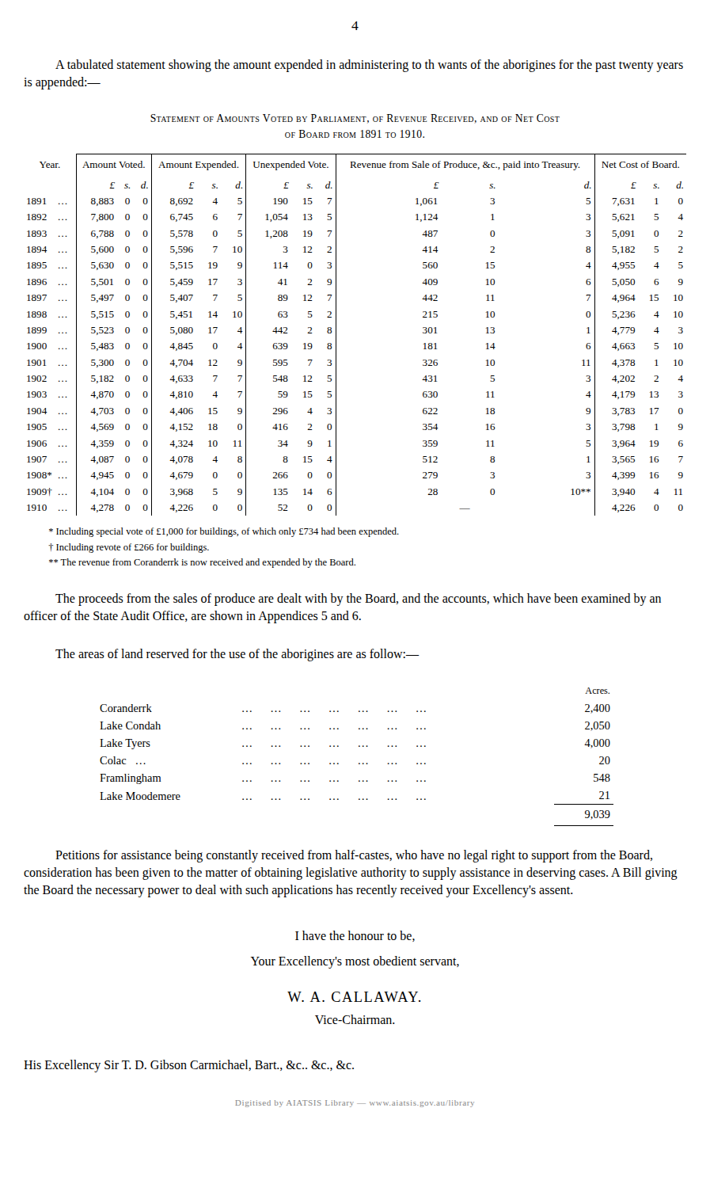4
A tabulated statement showing the amount expended in administering to th wants of the aborigines for the past twenty years is appended:—
Statement of Amounts Voted by Parliament, of Revenue Received, and of Net Cost
of Board from 1891 to 1910.
| Year. | Amount Voted. | Amount Expended. | Unexpended Vote. | Revenue from Sale of Produce, &c., paid into Treasury. | Net Cost of Board. |
| --- | --- | --- | --- | --- | --- |
| | £ | s. | d. | £ | s. | d. | £ | s. | d. | £ | s. | d. | £ | s. | d. |
| 1891 | … | 8,883 | 0 | 0 | 8,692 | 4 | 5 | 190 | 15 | 7 | 1,061 | 3 | 5 | 7,631 | 1 | 0 |
| 1892 | … | 7,800 | 0 | 0 | 6,745 | 6 | 7 | 1,054 | 13 | 5 | 1,124 | 1 | 3 | 5,621 | 5 | 4 |
| 1893 | … | 6,788 | 0 | 0 | 5,578 | 0 | 5 | 1,208 | 19 | 7 | 487 | 0 | 3 | 5,091 | 0 | 2 |
| 1894 | … | 5,600 | 0 | 0 | 5,596 | 7 | 10 | 3 | 12 | 2 | 414 | 2 | 8 | 5,182 | 5 | 2 |
| 1895 | … | 5,630 | 0 | 0 | 5,515 | 19 | 9 | 114 | 0 | 3 | 560 | 15 | 4 | 4,955 | 4 | 5 |
| 1896 | … | 5,501 | 0 | 0 | 5,459 | 17 | 3 | 41 | 2 | 9 | 409 | 10 | 6 | 5,050 | 6 | 9 |
| 1897 | … | 5,497 | 0 | 0 | 5,407 | 7 | 5 | 89 | 12 | 7 | 442 | 11 | 7 | 4,964 | 15 | 10 |
| 1898 | … | 5,515 | 0 | 0 | 5,451 | 14 | 10 | 63 | 5 | 2 | 215 | 10 | 0 | 5,236 | 4 | 10 |
| 1899 | … | 5,523 | 0 | 0 | 5,080 | 17 | 4 | 442 | 2 | 8 | 301 | 13 | 1 | 4,779 | 4 | 3 |
| 1900 | … | 5,483 | 0 | 0 | 4,845 | 0 | 4 | 639 | 19 | 8 | 181 | 14 | 6 | 4,663 | 5 | 10 |
| 1901 | … | 5,300 | 0 | 0 | 4,704 | 12 | 9 | 595 | 7 | 3 | 326 | 10 | 11 | 4,378 | 1 | 10 |
| 1902 | … | 5,182 | 0 | 0 | 4,633 | 7 | 7 | 548 | 12 | 5 | 431 | 5 | 3 | 4,202 | 2 | 4 |
| 1903 | … | 4,870 | 0 | 0 | 4,810 | 4 | 7 | 59 | 15 | 5 | 630 | 11 | 4 | 4,179 | 13 | 3 |
| 1904 | … | 4,703 | 0 | 0 | 4,406 | 15 | 9 | 296 | 4 | 3 | 622 | 18 | 9 | 3,783 | 17 | 0 |
| 1905 | … | 4,569 | 0 | 0 | 4,152 | 18 | 0 | 416 | 2 | 0 | 354 | 16 | 3 | 3,798 | 1 | 9 |
| 1906 | … | 4,359 | 0 | 0 | 4,324 | 10 | 11 | 34 | 9 | 1 | 359 | 11 | 5 | 3,964 | 19 | 6 |
| 1907 | … | 4,087 | 0 | 0 | 4,078 | 4 | 8 | 8 | 15 | 4 | 512 | 8 | 1 | 3,565 | 16 | 7 |
| 1908* | … | 4,945 | 0 | 0 | 4,679 | 0 | 0 | 266 | 0 | 0 | 279 | 3 | 3 | 4,399 | 16 | 9 |
| 1909† | … | 4,104 | 0 | 0 | 3,968 | 5 | 9 | 135 | 14 | 6 | 28 | 0 | 10** | 3,940 | 4 | 11 |
| 1910 | … | 4,278 | 0 | 0 | 4,226 | 0 | 0 | 52 | 0 | 0 | — | 4,226 | 0 | 0 |
* Including special vote of £1,000 for buildings, of which only £734 had been expended.
† Including revote of £266 for buildings.
** The revenue from Coranderrk is now received and expended by the Board.
The proceeds from the sales of produce are dealt with by the Board, and the accounts, which have been examined by an officer of the State Audit Office, are shown in Appendices 5 and 6.
The areas of land reserved for the use of the aborigines are as follow:—
| | | Acres. |
| Coranderrk | … … … … … … … | 2,400 |
| Lake Condah | … … … … … … … | 2,050 |
| Lake Tyers | … … … … … … … | 4,000 |
| Colac … | … … … … … … … | 20 |
| Framlingham | … … … … … … … | 548 |
| Lake Moodemere | … … … … … … … | 21 |
| | | 9,039 |
Petitions for assistance being constantly received from half-castes, who have no legal right to support from the Board, consideration has been given to the matter of obtaining legislative authority to supply assistance in deserving cases. A Bill giving the Board the necessary power to deal with such applications has recently received your Excellency's assent.
I have the honour to be,
Your Excellency's most obedient servant,
W. A. CALLAWAY.
Vice-Chairman.
His Excellency Sir T. D. Gibson Carmichael, Bart., &c.. &c., &c.
Digitised by AIATSIS Library — www.aiatsis.gov.au/library